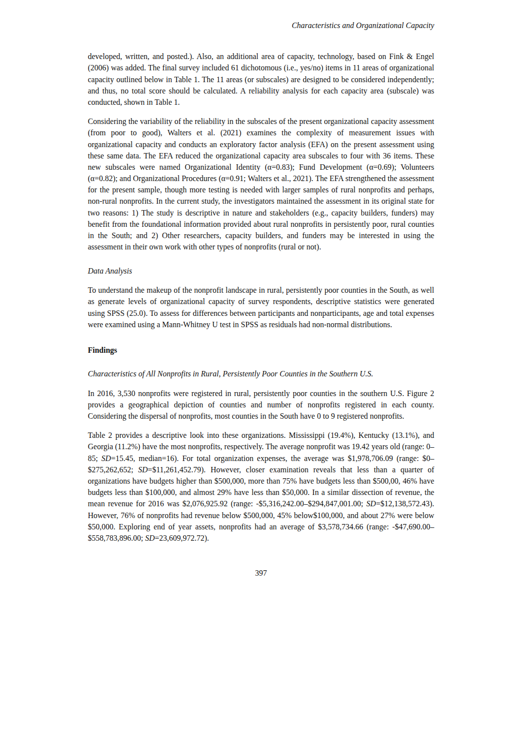Characteristics and Organizational Capacity
developed, written, and posted.). Also, an additional area of capacity, technology, based on Fink & Engel (2006) was added. The final survey included 61 dichotomous (i.e., yes/no) items in 11 areas of organizational capacity outlined below in Table 1. The 11 areas (or subscales) are designed to be considered independently; and thus, no total score should be calculated. A reliability analysis for each capacity area (subscale) was conducted, shown in Table 1.
Considering the variability of the reliability in the subscales of the present organizational capacity assessment (from poor to good), Walters et al. (2021) examines the complexity of measurement issues with organizational capacity and conducts an exploratory factor analysis (EFA) on the present assessment using these same data. The EFA reduced the organizational capacity area subscales to four with 36 items. These new subscales were named Organizational Identity (α=0.83); Fund Development (α=0.69); Volunteers (α=0.82); and Organizational Procedures (α=0.91; Walters et al., 2021). The EFA strengthened the assessment for the present sample, though more testing is needed with larger samples of rural nonprofits and perhaps, non-rural nonprofits. In the current study, the investigators maintained the assessment in its original state for two reasons: 1) The study is descriptive in nature and stakeholders (e.g., capacity builders, funders) may benefit from the foundational information provided about rural nonprofits in persistently poor, rural counties in the South; and 2) Other researchers, capacity builders, and funders may be interested in using the assessment in their own work with other types of nonprofits (rural or not).
Data Analysis
To understand the makeup of the nonprofit landscape in rural, persistently poor counties in the South, as well as generate levels of organizational capacity of survey respondents, descriptive statistics were generated using SPSS (25.0). To assess for differences between participants and nonparticipants, age and total expenses were examined using a Mann-Whitney U test in SPSS as residuals had non-normal distributions.
Findings
Characteristics of All Nonprofits in Rural, Persistently Poor Counties in the Southern U.S.
In 2016, 3,530 nonprofits were registered in rural, persistently poor counties in the southern U.S. Figure 2 provides a geographical depiction of counties and number of nonprofits registered in each county. Considering the dispersal of nonprofits, most counties in the South have 0 to 9 registered nonprofits.
Table 2 provides a descriptive look into these organizations. Mississippi (19.4%), Kentucky (13.1%), and Georgia (11.2%) have the most nonprofits, respectively. The average nonprofit was 19.42 years old (range: 0–85; SD=15.45, median=16). For total organization expenses, the average was $1,978,706.09 (range: $0–$275,262,652; SD=$11,261,452.79). However, closer examination reveals that less than a quarter of organizations have budgets higher than $500,000, more than 75% have budgets less than $500,00, 46% have budgets less than $100,000, and almost 29% have less than $50,000. In a similar dissection of revenue, the mean revenue for 2016 was $2,076,925.92 (range: -$5,316,242.00–$294,847,001.00; SD=$12,138,572.43). However, 76% of nonprofits had revenue below $500,000, 45% below$100,000, and about 27% were below $50,000. Exploring end of year assets, nonprofits had an average of $3,578,734.66 (range: -$47,690.00–$558,783,896.00; SD=23,609,972.72).
397